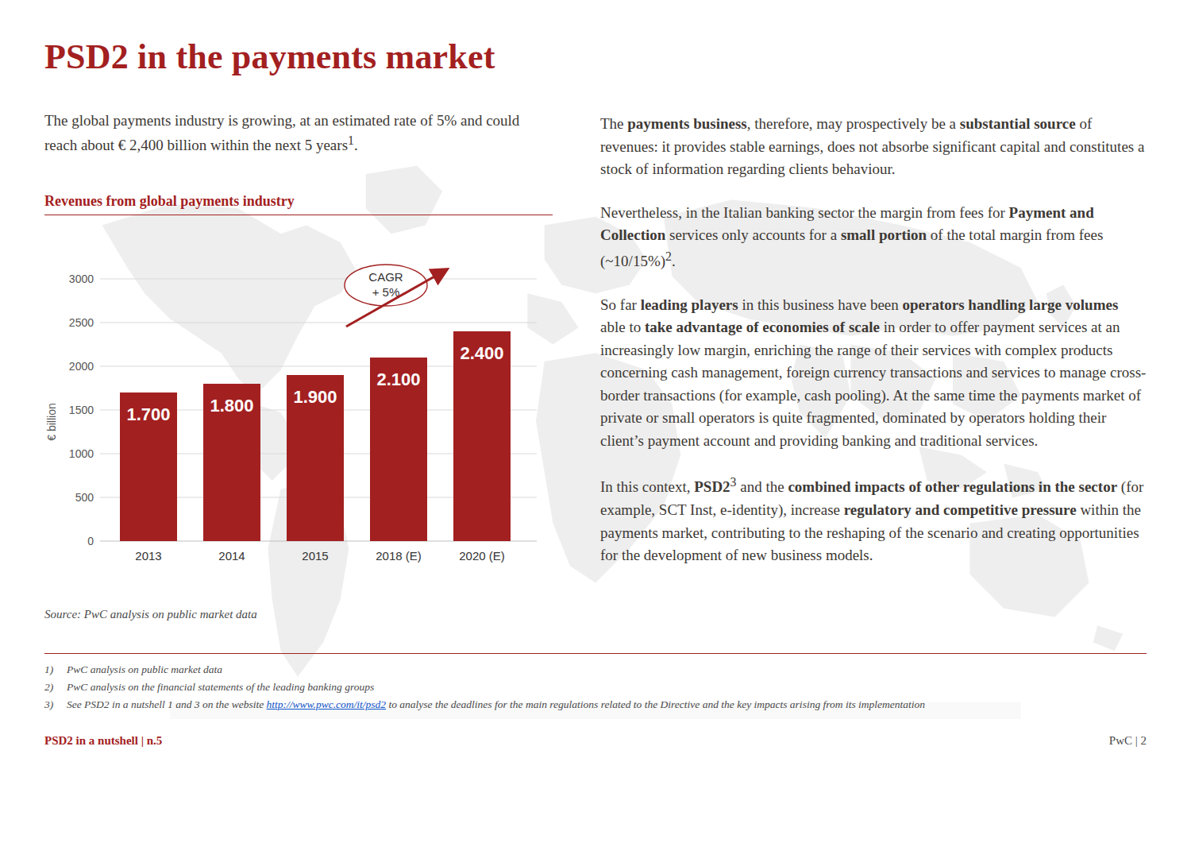PSD2 in the payments market
The global payments industry is growing, at an estimated rate of 5% and could reach about € 2,400 billion within the next 5 years1.
Revenues from global payments industry
€ billion 0 500 1000 1500 2000 2500 3000 1.700 2013 1.800 2014 1.900 2015 2.100 2018 (E) 2.400 2020 (E) CAGR + 5%
Source: PwC analysis on public market data
The payments business, therefore, may prospectively be a substantial source of revenues: it provides stable earnings, does not absorbe significant capital and constitutes a stock of information regarding clients behaviour.
Nevertheless, in the Italian banking sector the margin from fees for Payment and Collection services only accounts for a small portion of the total margin from fees (~10/15%)2.
So far leading players in this business have been operators handling large volumes able to take advantage of economies of scale in order to offer payment services at an increasingly low margin, enriching the range of their services with complex products concerning cash management, foreign currency transactions and services to manage cross-border transactions (for example, cash pooling). At the same time the payments market of private or small operators is quite fragmented, dominated by operators holding their client’s payment account and providing banking and traditional services.
In this context, PSD23 and the combined impacts of other regulations in the sector (for example, SCT Inst, e-identity), increase regulatory and competitive pressure within the payments market, contributing to the reshaping of the scenario and creating opportunities for the development of new business models.
PwC analysis on public market data
PwC analysis on the financial statements of the leading banking groups
See PSD2 in a nutshell 1 and 3 on the website http://www.pwc.com/it/psd2 to analyse the deadlines for the main regulations related to the Directive and the key impacts arising from its implementation
PSD2 in a nutshell | n.5
PwC | 2